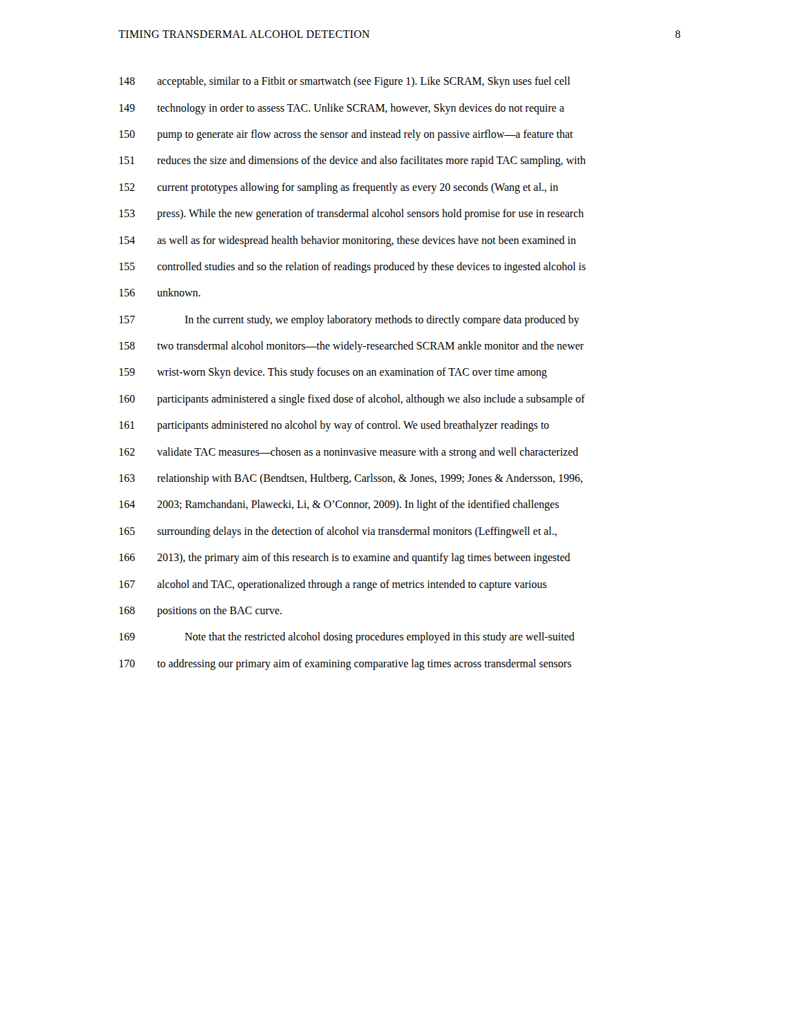TIMING TRANSDERMAL ALCOHOL DETECTION 8
acceptable, similar to a Fitbit or smartwatch (see Figure 1). Like SCRAM, Skyn uses fuel cell
technology in order to assess TAC. Unlike SCRAM, however, Skyn devices do not require a
pump to generate air flow across the sensor and instead rely on passive airflow—a feature that
reduces the size and dimensions of the device and also facilitates more rapid TAC sampling, with
current prototypes allowing for sampling as frequently as every 20 seconds (Wang et al., in
press). While the new generation of transdermal alcohol sensors hold promise for use in research
as well as for widespread health behavior monitoring, these devices have not been examined in
controlled studies and so the relation of readings produced by these devices to ingested alcohol is
unknown.
In the current study, we employ laboratory methods to directly compare data produced by
two transdermal alcohol monitors—the widely-researched SCRAM ankle monitor and the newer
wrist-worn Skyn device. This study focuses on an examination of TAC over time among
participants administered a single fixed dose of alcohol, although we also include a subsample of
participants administered no alcohol by way of control. We used breathalyzer readings to
validate TAC measures—chosen as a noninvasive measure with a strong and well characterized
relationship with BAC (Bendtsen, Hultberg, Carlsson, & Jones, 1999; Jones & Andersson, 1996,
2003; Ramchandani, Plawecki, Li, & O’Connor, 2009). In light of the identified challenges
surrounding delays in the detection of alcohol via transdermal monitors (Leffingwell et al.,
2013), the primary aim of this research is to examine and quantify lag times between ingested
alcohol and TAC, operationalized through a range of metrics intended to capture various
positions on the BAC curve.
Note that the restricted alcohol dosing procedures employed in this study are well-suited
to addressing our primary aim of examining comparative lag times across transdermal sensors